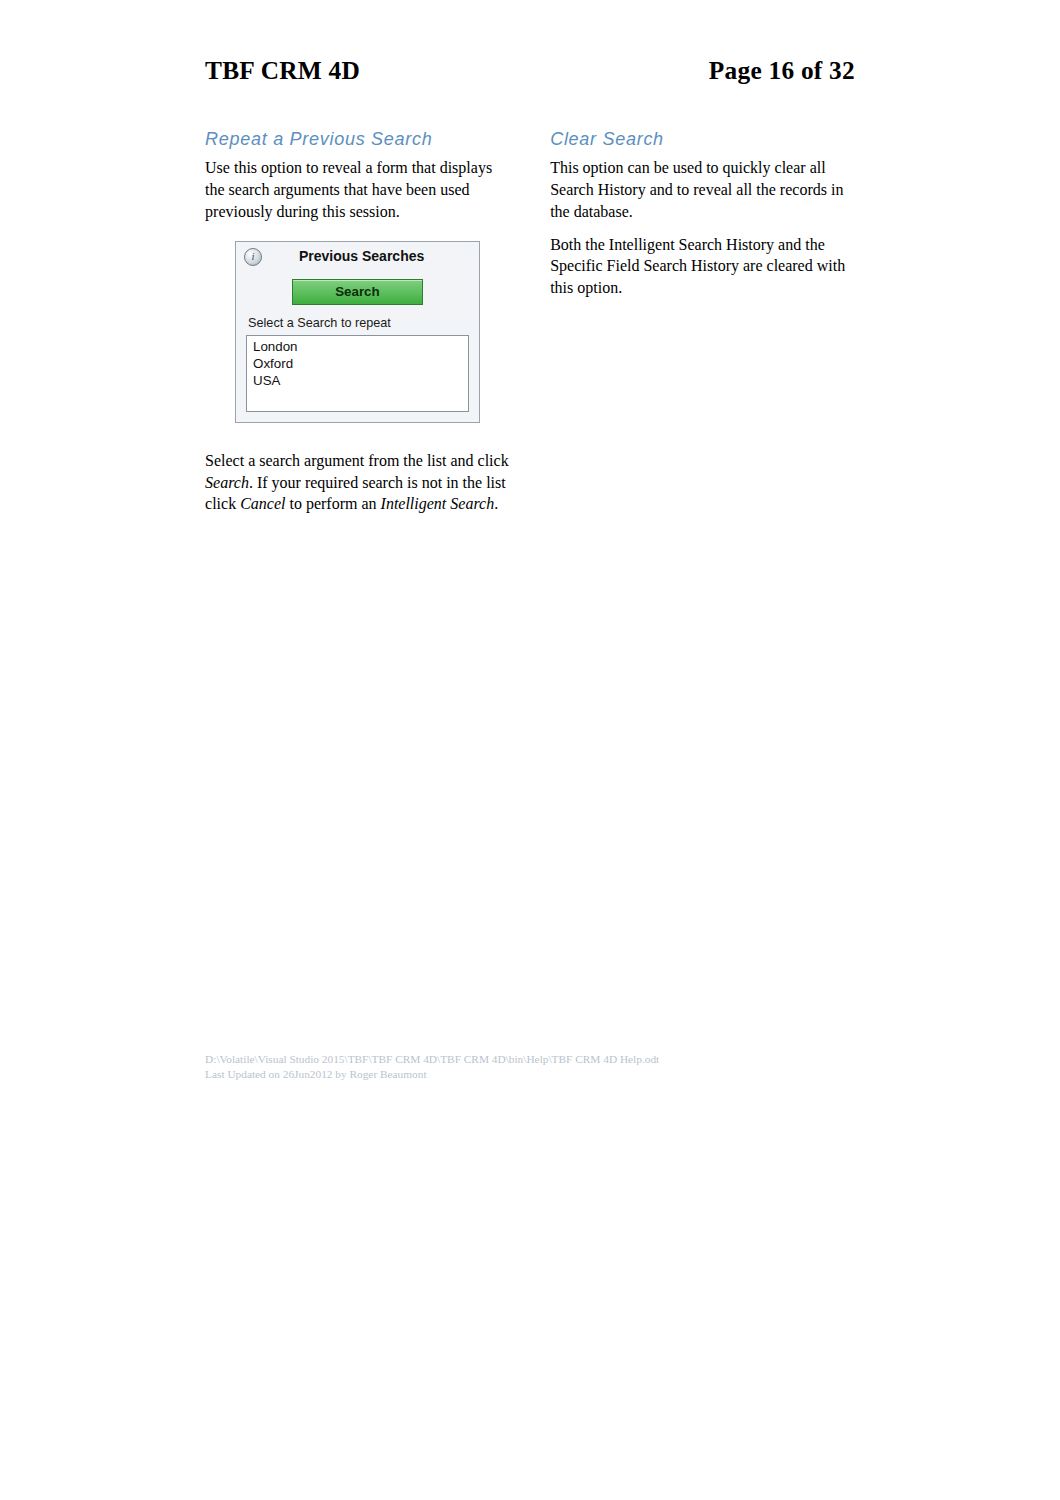TBF CRM 4D Page 16 of 32
Repeat a Previous Search
Use this option to reveal a form that displays the search arguments that have been used previously during this session.
Previous Searches
Search
Select a Search to repeat
London
Oxford
USA
Select a search argument from the list and click Search. If your required search is not in the list click Cancel to perform an Intelligent Search.
Clear Search
This option can be used to quickly clear all Search History and to reveal all the records in the database.
Both the Intelligent Search History and the Specific Field Search History are cleared with this option.
D:\Volatile\Visual Studio 2015\TBF\TBF CRM 4D\TBF CRM 4D\bin\Help\TBF CRM 4D Help.odt
Last Updated on 26Jun2012 by Roger Beaumont